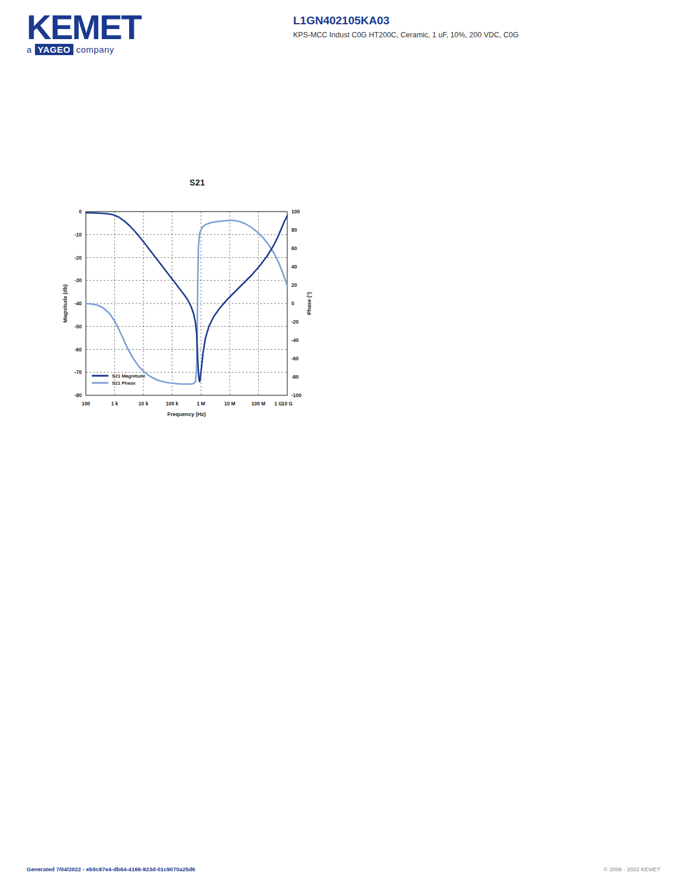KEMET
a YAGEO company
L1GN402105KA03
KPS-MCC Indust C0G HT200C, Ceramic, 1 uF, 10%, 200 VDC, C0G
S21
0 -10 -20 -30 -40 -50 -60 -70 -80 100 80 60 40 20 0 -20 -40 -60 -80 -100 100 1 k 10 k 100 k 1 M 10 M 100 M 1 G 10 G Magnitude (db) Phase (°) Frequency (Hz) S21 Magnitude S21 Phase
Generated 7/04/2022 - eb5c87e4-db64-4166-923d-01c9070a25d6
© 2006 - 2022 KEMET